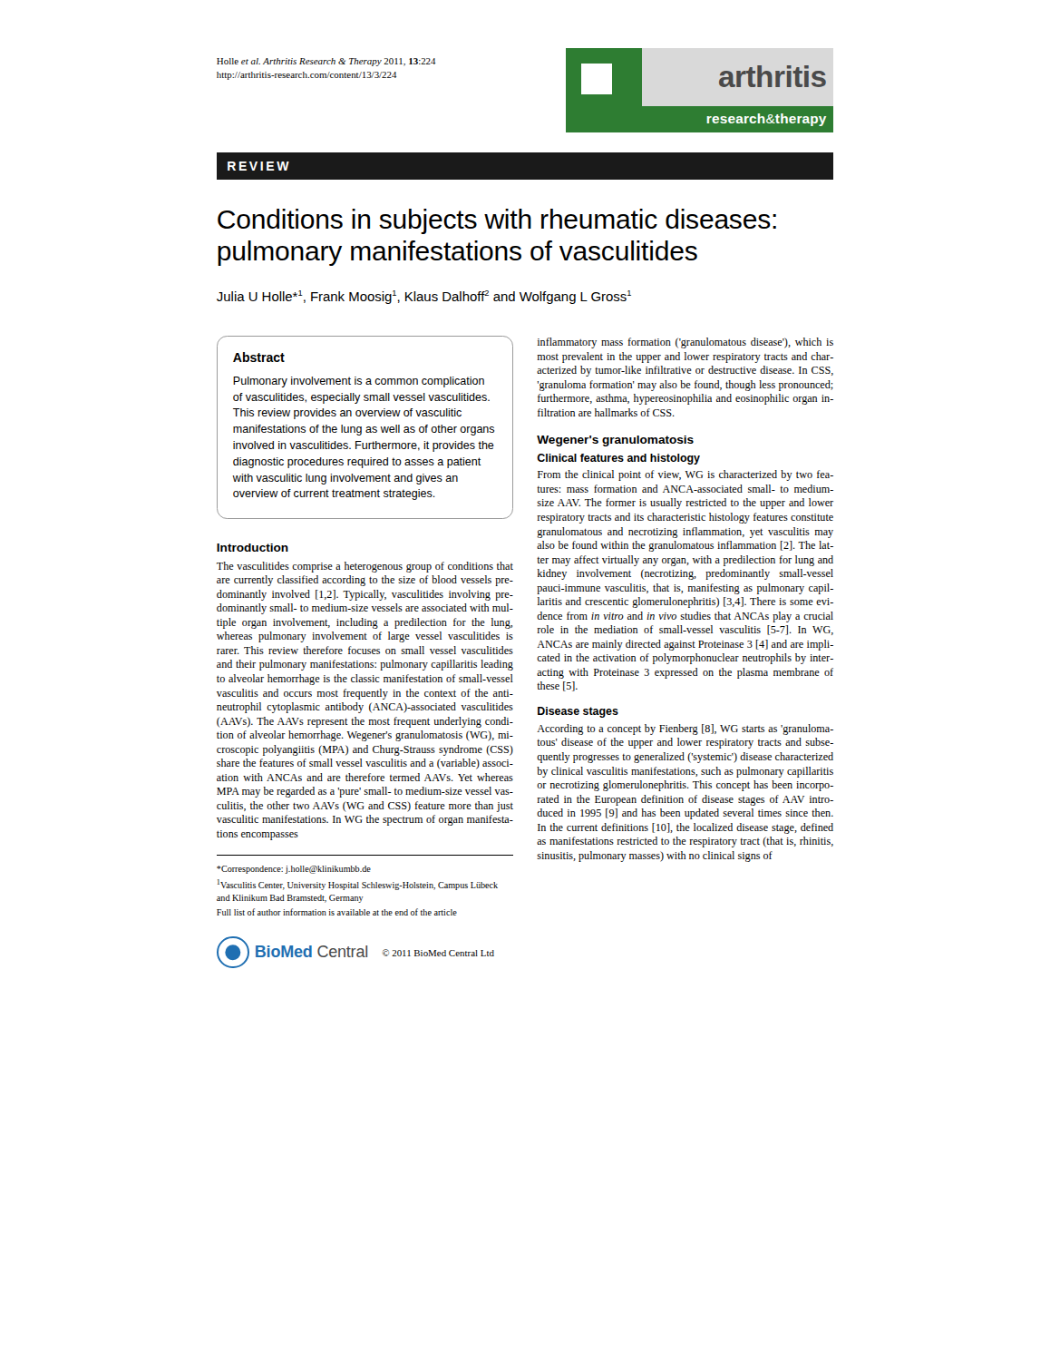Holle et al. Arthritis Research & Therapy 2011, 13:224
http://arthritis-research.com/content/13/3/224
arthritis
research&therapy
REVIEW
Conditions in subjects with rheumatic diseases:
pulmonary manifestations of vasculitides
Julia U Holle*1, Frank Moosig1, Klaus Dalhoff2 and Wolfgang L Gross1
Abstract
Pulmonary involvement is a common complication of vasculitides, especially small vessel vasculitides. This review provides an overview of vasculitic manifestations of the lung as well as of other organs involved in vasculitides. Furthermore, it provides the diagnostic procedures required to asses a patient with vasculitic lung involvement and gives an overview of current treatment strategies.
Introduction
The vasculitides comprise a heterogenous group of conditions that are currently classified according to the size of blood vessels predominantly involved [1,2]. Typically, vasculitides involving predominantly small- to medium-size vessels are associated with multiple organ involvement, including a predilection for the lung, whereas pulmonary involvement of large vessel vasculitides is rarer. This review therefore focuses on small vessel vasculitides and their pulmonary manifestations: pulmonary capillaritis leading to alveolar hemorrhage is the classic manifestation of small-vessel vasculitis and occurs most frequently in the context of the anti-neutrophil cytoplasmic antibody (ANCA)-associated vasculitides (AAVs). The AAVs represent the most frequent underlying condition of alveolar hemorrhage. Wegener's granulomatosis (WG), microscopic polyangiitis (MPA) and Churg-Strauss syndrome (CSS) share the features of small vessel vasculitis and a (variable) association with ANCAs and are therefore termed AAVs. Yet whereas MPA may be regarded as a 'pure' small- to medium-size vessel vasculitis, the other two AAVs (WG and CSS) feature more than just vasculitic manifestations. In WG the spectrum of organ manifestations encompasses
*Correspondence: j.holle@klinikumbb.de
1Vasculitis Center, University Hospital Schleswig-Holstein, Campus Lübeck and Klinikum Bad Bramstedt, Germany
Full list of author information is available at the end of the article
BioMed Central
© 2011 BioMed Central Ltd
inflammatory mass formation ('granulomatous disease'), which is most prevalent in the upper and lower respiratory tracts and characterized by tumor-like infiltrative or destructive disease. In CSS, 'granuloma formation' may also be found, though less pronounced; furthermore, asthma, hypereosinophilia and eosinophilic organ infiltration are hallmarks of CSS.
Wegener's granulomatosis
Clinical features and histology
From the clinical point of view, WG is characterized by two features: mass formation and ANCA-associated small- to medium-size AAV. The former is usually restricted to the upper and lower respiratory tracts and its characteristic histology features constitute granulomatous and necrotizing inflammation, yet vasculitis may also be found within the granulomatous inflammation [2]. The latter may affect virtually any organ, with a predilection for lung and kidney involvement (necrotizing, predominantly small-vessel pauci-immune vasculitis, that is, manifesting as pulmonary capillaritis and crescentic glomerulonephritis) [3,4]. There is some evidence from in vitro and in vivo studies that ANCAs play a crucial role in the mediation of small-vessel vasculitis [5-7]. In WG, ANCAs are mainly directed against Proteinase 3 [4] and are implicated in the activation of polymorphonuclear neutrophils by interacting with Proteinase 3 expressed on the plasma membrane of these [5].
Disease stages
According to a concept by Fienberg [8], WG starts as 'granulomatous' disease of the upper and lower respiratory tracts and subsequently progresses to generalized ('systemic') disease characterized by clinical vasculitis manifestations, such as pulmonary capillaritis or necrotizing glomerulonephritis. This concept has been incorporated in the European definition of disease stages of AAV introduced in 1995 [9] and has been updated several times since then. In the current definitions [10], the localized disease stage, defined as manifestations restricted to the respiratory tract (that is, rhinitis, sinusitis, pulmonary masses) with no clinical signs of